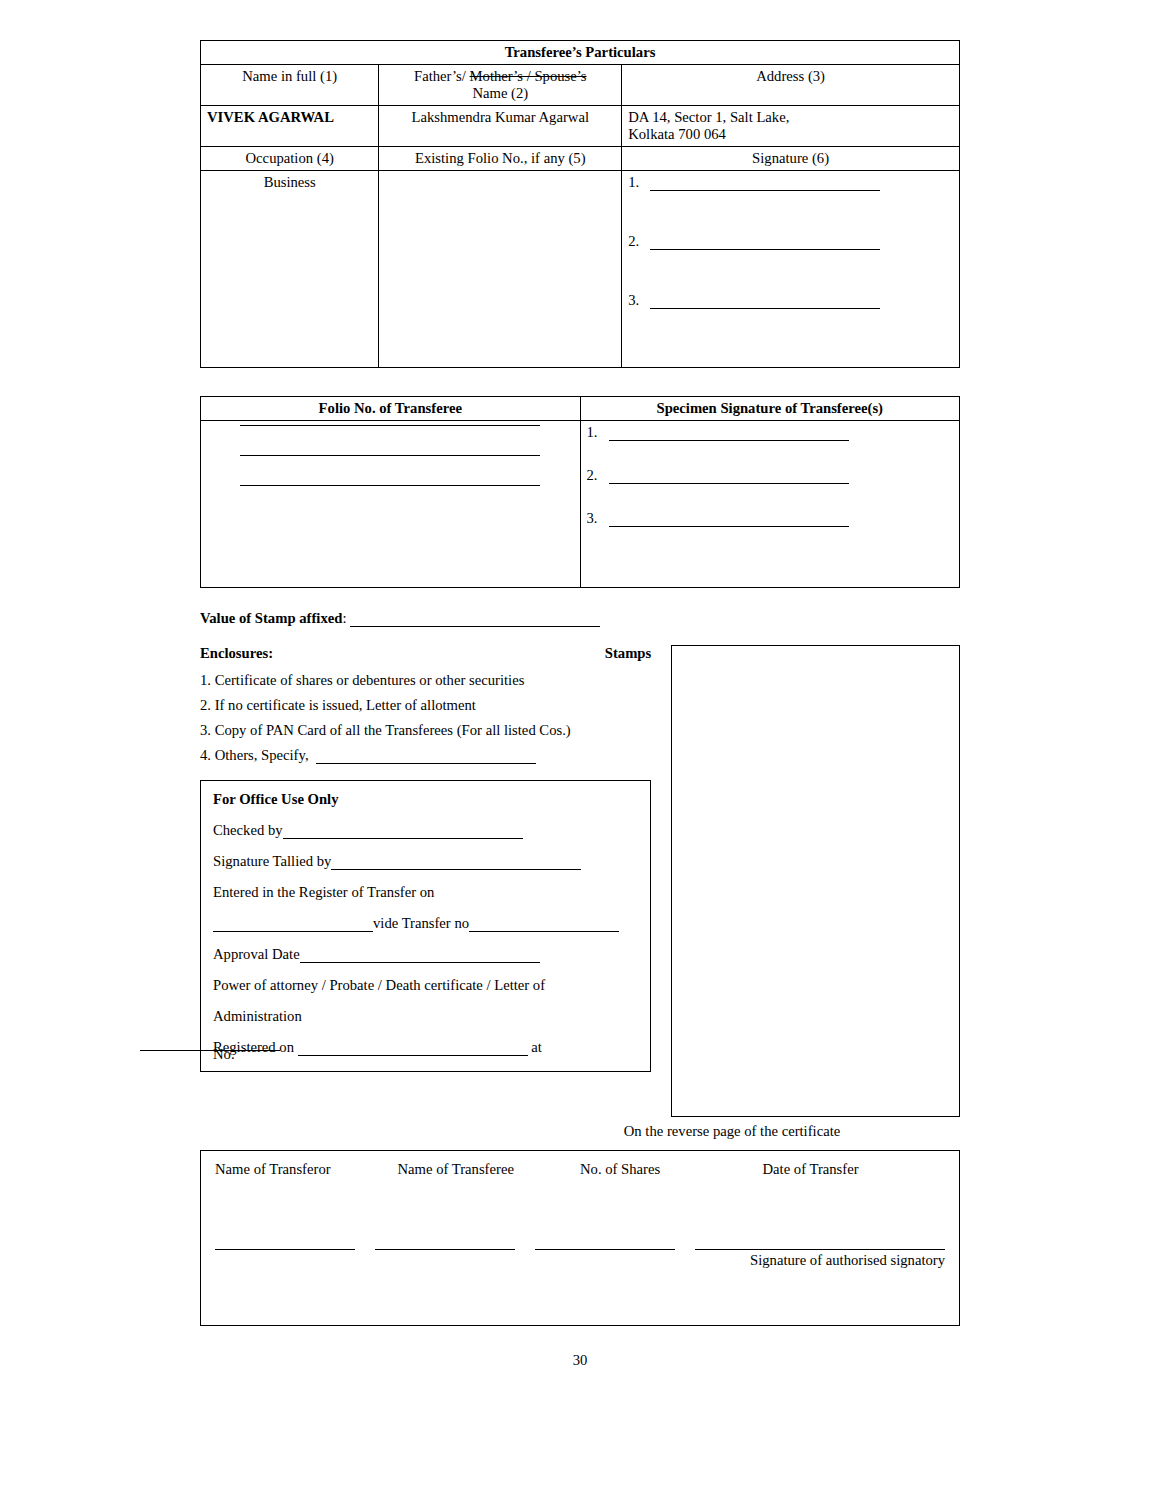| Transferee’s Particulars |
| --- |
| Name in full (1) | Father’s/ Mother’s / Spouse’s Name (2) | Address (3) |
| VIVEK AGARWAL | Lakshmendra Kumar Agarwal | DA 14, Sector 1, Salt Lake, Kolkata 700 064 |
| Occupation (4) | Existing Folio No., if any (5) | Signature (6) |
| Business | | 1. 2. 3. |
| Folio No. of Transferee | Specimen Signature of Transferee(s) |
| --- | --- |
| | 1. 2. 3. |
Value of Stamp affixed:
Enclosures: Stamps
1. Certificate of shares or debentures or other securities
2. If no certificate is issued, Letter of allotment
3. Copy of PAN Card of all the Transferees (For all listed Cos.)
4. Others, Specify,
For Office Use Only
Checked by
Signature Tallied by
Entered in the Register of Transfer on
vide Transfer no
Approval Date
Power of attorney / Probate / Death certificate / Letter of
Administration
Registered on at
No.
On the reverse page of the certificate
Name of Transferor Name of Transferee No. of Shares Date of Transfer
Signature of authorised signatory
30